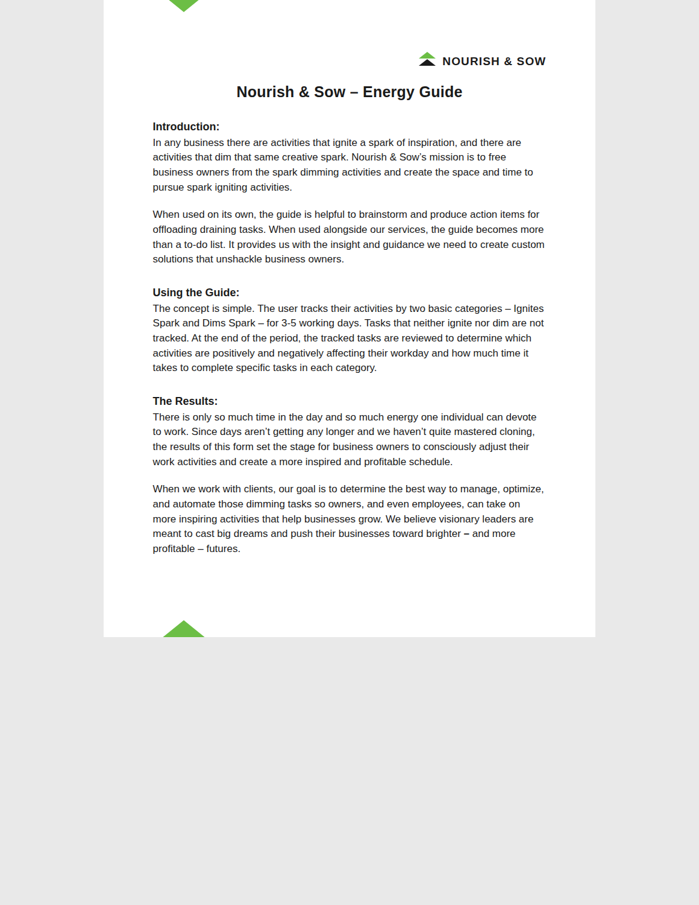NOURISH & SOW
Nourish & Sow – Energy Guide
Introduction:
In any business there are activities that ignite a spark of inspiration, and there are activities that dim that same creative spark. Nourish & Sow’s mission is to free business owners from the spark dimming activities and create the space and time to pursue spark igniting activities.
When used on its own, the guide is helpful to brainstorm and produce action items for offloading draining tasks. When used alongside our services, the guide becomes more than a to-do list. It provides us with the insight and guidance we need to create custom solutions that unshackle business owners.
Using the Guide:
The concept is simple. The user tracks their activities by two basic categories – Ignites Spark and Dims Spark – for 3-5 working days. Tasks that neither ignite nor dim are not tracked. At the end of the period, the tracked tasks are reviewed to determine which activities are positively and negatively affecting their workday and how much time it takes to complete specific tasks in each category.
The Results:
There is only so much time in the day and so much energy one individual can devote to work. Since days aren’t getting any longer and we haven’t quite mastered cloning, the results of this form set the stage for business owners to consciously adjust their work activities and create a more inspired and profitable schedule.
When we work with clients, our goal is to determine the best way to manage, optimize, and automate those dimming tasks so owners, and even employees, can take on more inspiring activities that help businesses grow. We believe visionary leaders are meant to cast big dreams and push their businesses toward brighter – and more profitable – futures.